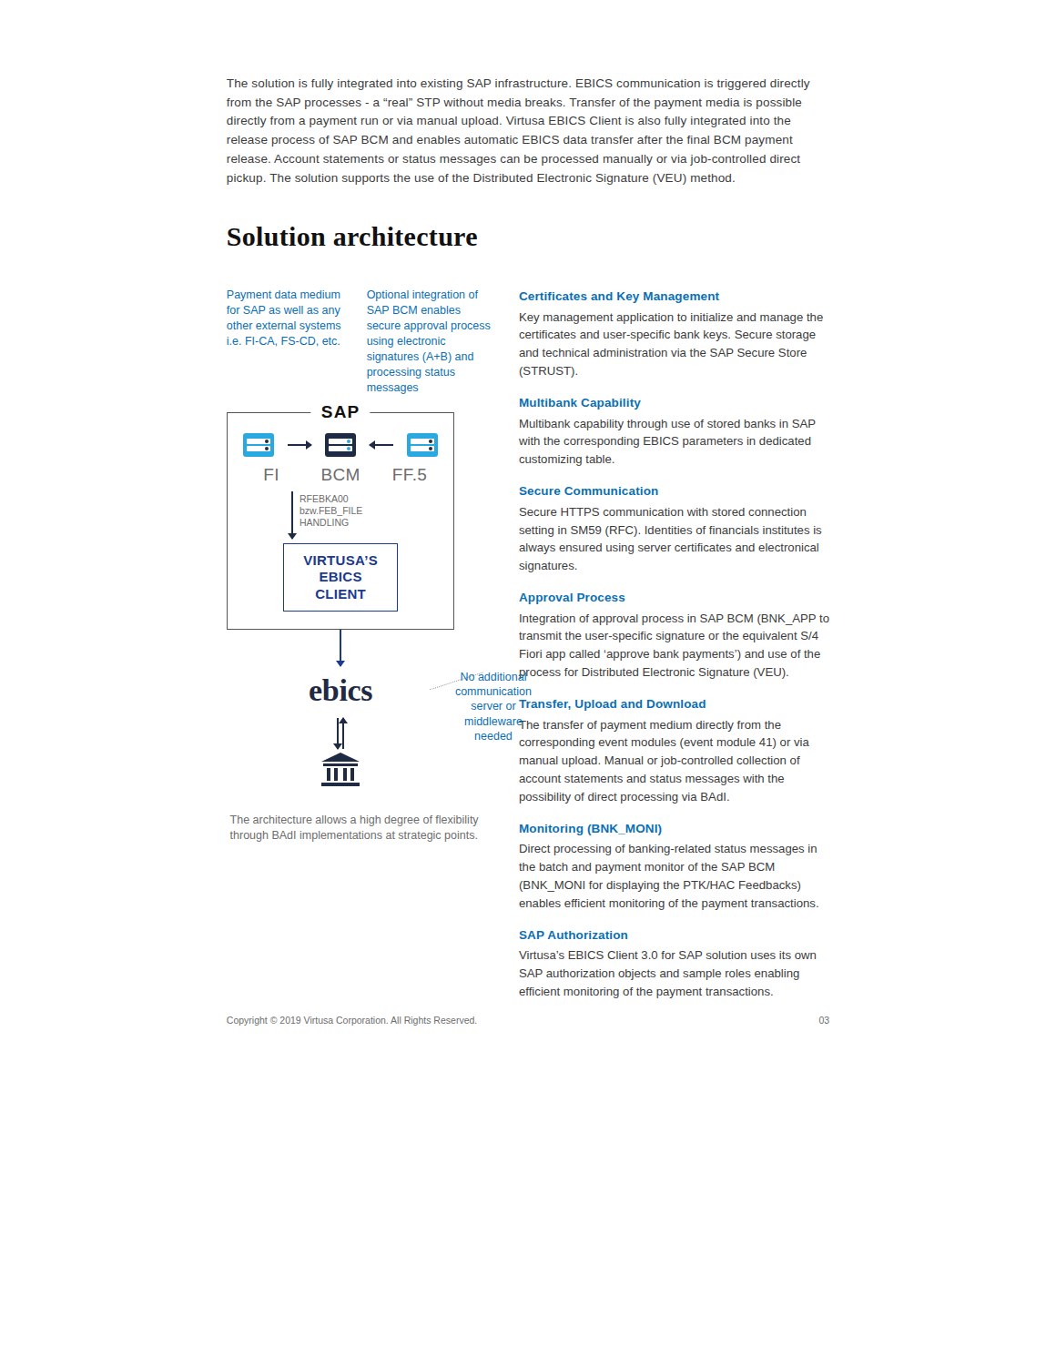The solution is fully integrated into existing SAP infrastructure. EBICS communication is triggered directly from the SAP processes - a “real” STP without media breaks. Transfer of the payment media is possible directly from a payment run or via manual upload. Virtusa EBICS Client is also fully integrated into the release process of SAP BCM and enables automatic EBICS data transfer after the final BCM payment release. Account statements or status messages can be processed manually or via job-controlled direct pickup. The solution supports the use of the Distributed Electronic Signature (VEU) method.
Solution architecture
Payment data medium for SAP as well as any other external systems i.e. FI-CA, FS-CD, etc.
Optional integration of SAP BCM enables secure approval process using electronic signatures (A+B) and processing status messages
SAP
FI BCM FF.5
RFEBKA00
bzw.FEB_FILE
HANDLING
VIRTUSA’S
EBICS
CLIENT
ebics
No additional communication server or middleware needed
The architecture allows a high degree of flexibility through BAdI implementations at strategic points.
Certificates and Key Management
Key management application to initialize and manage the certificates and user-specific bank keys. Secure storage and technical administration via the SAP Secure Store (STRUST).
Multibank Capability
Multibank capability through use of stored banks in SAP with the corresponding EBICS parameters in dedicated customizing table.
Secure Communication
Secure HTTPS communication with stored connection setting in SM59 (RFC). Identities of financials institutes is always ensured using server certificates and electronical signatures.
Approval Process
Integration of approval process in SAP BCM (BNK_APP to transmit the user-specific signature or the equivalent S/4 Fiori app called ‘approve bank payments’) and use of the process for Distributed Electronic Signature (VEU).
Transfer, Upload and Download
The transfer of payment medium directly from the corresponding event modules (event module 41) or via manual upload. Manual or job-controlled collection of account statements and status messages with the possibility of direct processing via BAdI.
Monitoring (BNK_MONI)
Direct processing of banking-related status messages in the batch and payment monitor of the SAP BCM (BNK_MONI for displaying the PTK/HAC Feedbacks) enables efficient monitoring of the payment transactions.
SAP Authorization
Virtusa’s EBICS Client 3.0 for SAP solution uses its own SAP authorization objects and sample roles enabling efficient monitoring of the payment transactions.
Copyright © 2019 Virtusa Corporation. All Rights Reserved.
03